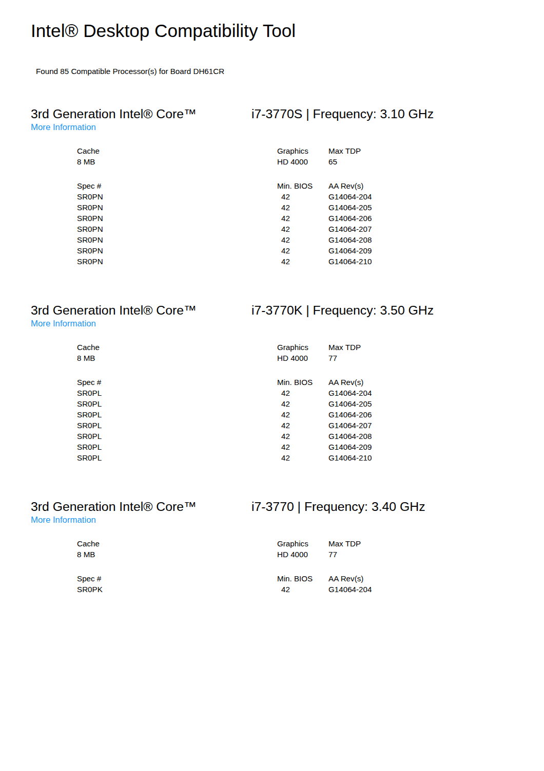Intel® Desktop Compatibility Tool
Found 85 Compatible Processor(s) for Board DH61CR
3rd Generation Intel® Core™i7-3770S | Frequency: 3.10 GHz
More Information
| Cache | Graphics | Max TDP |
| 8 MB | HD 4000 | 65 |
| Spec # | Min. BIOS | AA Rev(s) |
| SR0PN | 42 | G14064-204 |
| SR0PN | 42 | G14064-205 |
| SR0PN | 42 | G14064-206 |
| SR0PN | 42 | G14064-207 |
| SR0PN | 42 | G14064-208 |
| SR0PN | 42 | G14064-209 |
| SR0PN | 42 | G14064-210 |
3rd Generation Intel® Core™i7-3770K | Frequency: 3.50 GHz
More Information
| Cache | Graphics | Max TDP |
| 8 MB | HD 4000 | 77 |
| Spec # | Min. BIOS | AA Rev(s) |
| SR0PL | 42 | G14064-204 |
| SR0PL | 42 | G14064-205 |
| SR0PL | 42 | G14064-206 |
| SR0PL | 42 | G14064-207 |
| SR0PL | 42 | G14064-208 |
| SR0PL | 42 | G14064-209 |
| SR0PL | 42 | G14064-210 |
3rd Generation Intel® Core™i7-3770 | Frequency: 3.40 GHz
More Information
| Cache | Graphics | Max TDP |
| 8 MB | HD 4000 | 77 |
| Spec # | Min. BIOS | AA Rev(s) |
| SR0PK | 42 | G14064-204 |